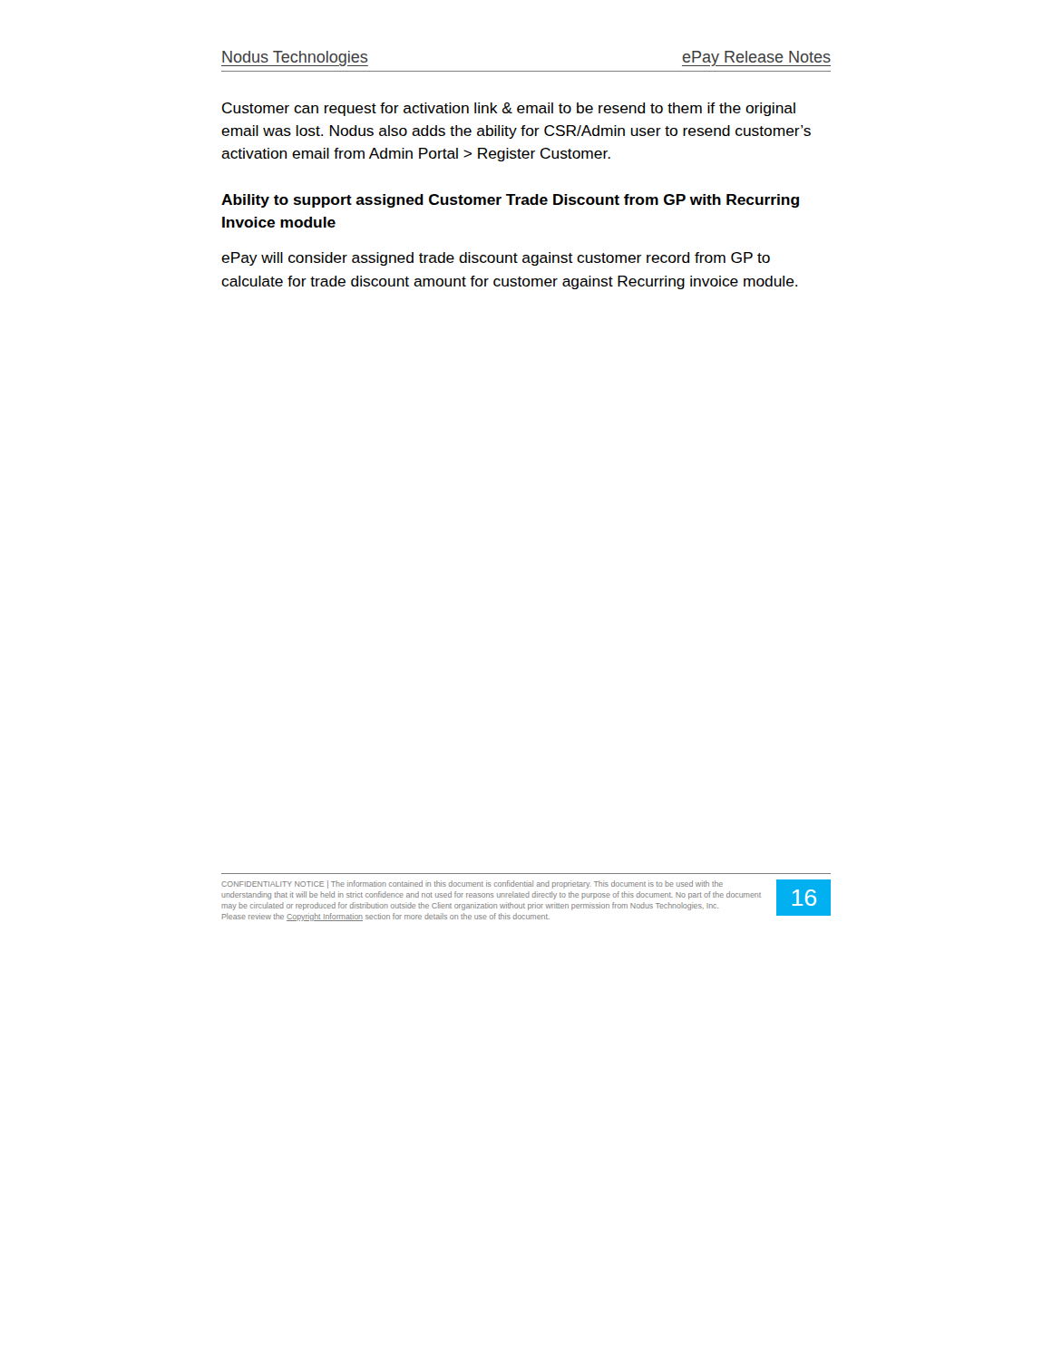Nodus Technologies
ePay Release Notes
Customer can request for activation link & email to be resend to them if the original email was lost. Nodus also adds the ability for CSR/Admin user to resend customer’s activation email from Admin Portal > Register Customer.
Ability to support assigned Customer Trade Discount from GP with Recurring Invoice module
ePay will consider assigned trade discount against customer record from GP to calculate for trade discount amount for customer against Recurring invoice module.
CONFIDENTIALITY NOTICE | The information contained in this document is confidential and proprietary. This document is to be used with the understanding that it will be held in strict confidence and not used for reasons unrelated directly to the purpose of this document. No part of the document may be circulated or reproduced for distribution outside the Client organization without prior written permission from Nodus Technologies, Inc.
Please review the Copyright Information section for more details on the use of this document.
16